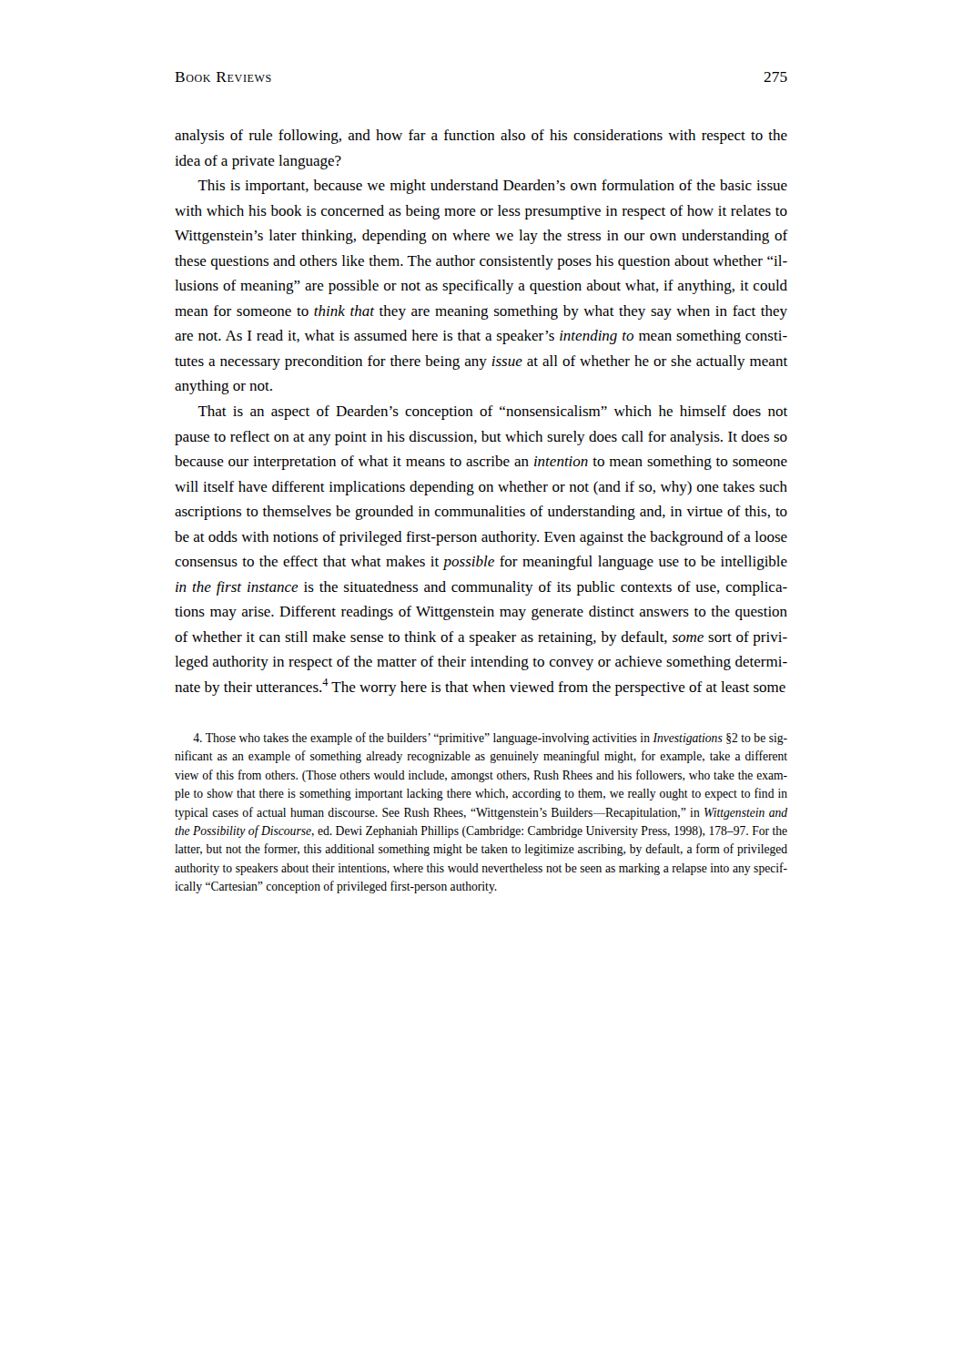Book Reviews 275
analysis of rule following, and how far a function also of his considerations with respect to the idea of a private language?
This is important, because we might understand Dearden’s own formulation of the basic issue with which his book is concerned as being more or less presumptive in respect of how it relates to Wittgenstein’s later thinking, depending on where we lay the stress in our own understanding of these questions and others like them. The author consistently poses his question about whether “illusions of meaning” are possible or not as specifically a question about what, if anything, it could mean for someone to think that they are meaning something by what they say when in fact they are not. As I read it, what is assumed here is that a speaker’s intending to mean something constitutes a necessary precondition for there being any issue at all of whether he or she actually meant anything or not.
That is an aspect of Dearden’s conception of “nonsensicalism” which he himself does not pause to reflect on at any point in his discussion, but which surely does call for analysis. It does so because our interpretation of what it means to ascribe an intention to mean something to someone will itself have different implications depending on whether or not (and if so, why) one takes such ascriptions to themselves be grounded in communalities of understanding and, in virtue of this, to be at odds with notions of privileged first-person authority. Even against the background of a loose consensus to the effect that what makes it possible for meaningful language use to be intelligible in the first instance is the situatedness and communality of its public contexts of use, complications may arise. Different readings of Wittgenstein may generate distinct answers to the question of whether it can still make sense to think of a speaker as retaining, by default, some sort of privileged authority in respect of the matter of their intending to convey or achieve something determinate by their utterances.4 The worry here is that when viewed from the perspective of at least some
4. Those who takes the example of the builders’ “primitive” language-involving activities in Investigations §2 to be significant as an example of something already recognizable as genuinely meaningful might, for example, take a different view of this from others. (Those others would include, amongst others, Rush Rhees and his followers, who take the example to show that there is something important lacking there which, according to them, we really ought to expect to find in typical cases of actual human discourse. See Rush Rhees, “Wittgenstein’s Builders—Recapitulation,” in Wittgenstein and the Possibility of Discourse, ed. Dewi Zephaniah Phillips (Cambridge: Cambridge University Press, 1998), 178–97. For the latter, but not the former, this additional something might be taken to legitimize ascribing, by default, a form of privileged authority to speakers about their intentions, where this would nevertheless not be seen as marking a relapse into any specifically “Cartesian” conception of privileged first-person authority.